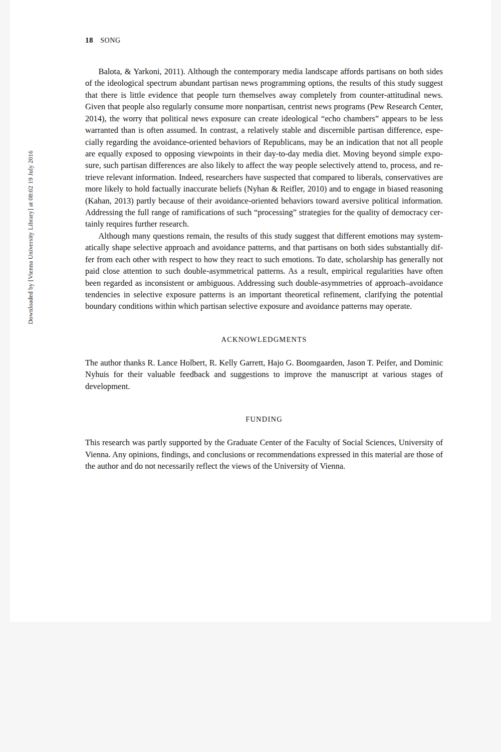Downloaded by [Vienna University Library] at 08:02 19 July 2016
18 SONG
Balota, & Yarkoni, 2011). Although the contemporary media landscape affords partisans on both sides of the ideological spectrum abundant partisan news programming options, the results of this study suggest that there is little evidence that people turn themselves away completely from counter-attitudinal news. Given that people also regularly consume more nonpartisan, centrist news programs (Pew Research Center, 2014), the worry that political news exposure can create ideological “echo chambers” appears to be less warranted than is often assumed. In contrast, a relatively stable and discernible partisan difference, especially regarding the avoidance-oriented behaviors of Republicans, may be an indication that not all people are equally exposed to opposing viewpoints in their day-to-day media diet. Moving beyond simple exposure, such partisan differences are also likely to affect the way people selectively attend to, process, and retrieve relevant information. Indeed, researchers have suspected that compared to liberals, conservatives are more likely to hold factually inaccurate beliefs (Nyhan & Reifler, 2010) and to engage in biased reasoning (Kahan, 2013) partly because of their avoidance-oriented behaviors toward aversive political information. Addressing the full range of ramifications of such “processing” strategies for the quality of democracy certainly requires further research.
Although many questions remain, the results of this study suggest that different emotions may systematically shape selective approach and avoidance patterns, and that partisans on both sides substantially differ from each other with respect to how they react to such emotions. To date, scholarship has generally not paid close attention to such double-asymmetrical patterns. As a result, empirical regularities have often been regarded as inconsistent or ambiguous. Addressing such double-asymmetries of approach–avoidance tendencies in selective exposure patterns is an important theoretical refinement, clarifying the potential boundary conditions within which partisan selective exposure and avoidance patterns may operate.
Acknowledgments
The author thanks R. Lance Holbert, R. Kelly Garrett, Hajo G. Boomgaarden, Jason T. Peifer, and Dominic Nyhuis for their valuable feedback and suggestions to improve the manuscript at various stages of development.
Funding
This research was partly supported by the Graduate Center of the Faculty of Social Sciences, University of Vienna. Any opinions, findings, and conclusions or recommendations expressed in this material are those of the author and do not necessarily reflect the views of the University of Vienna.